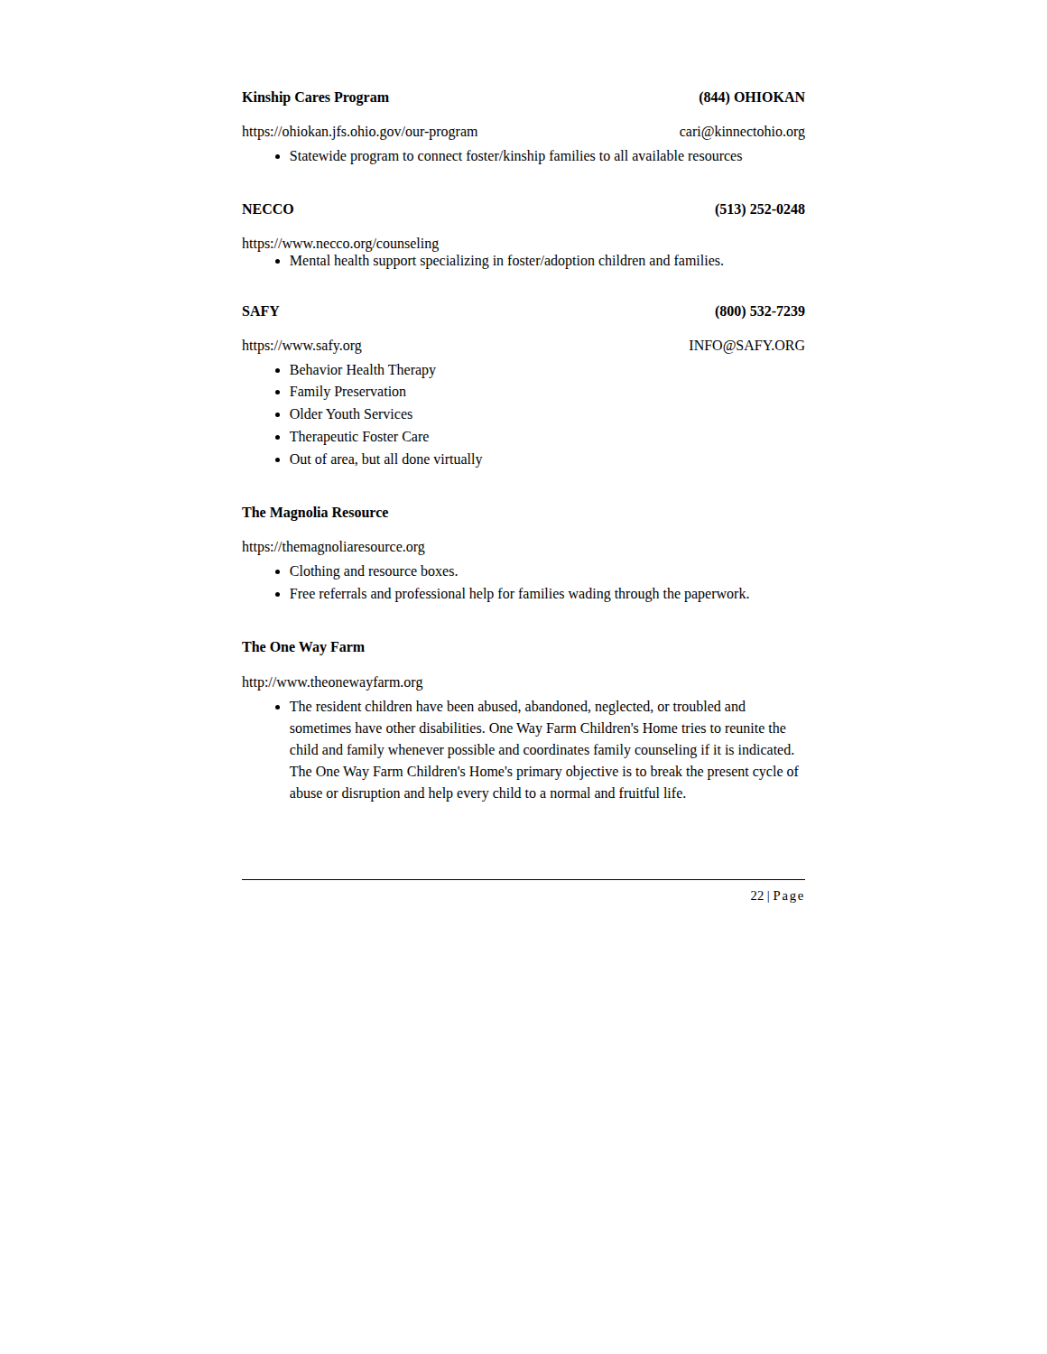Kinship Cares Program (844) OHIOKAN
https://ohiokan.jfs.ohio.gov/our-program cari@kinnectohio.org
Statewide program to connect foster/kinship families to all available resources
NECCO (513) 252-0248
https://www.necco.org/counseling
Mental health support specializing in foster/adoption children and families.
SAFY (800) 532-7239
https://www.safy.org INFO@SAFY.ORG
Behavior Health Therapy
Family Preservation
Older Youth Services
Therapeutic Foster Care
Out of area, but all done virtually
The Magnolia Resource
https://themagnoliaresource.org
Clothing and resource boxes.
Free referrals and professional help for families wading through the paperwork.
The One Way Farm
http://www.theonewayfarm.org
The resident children have been abused, abandoned, neglected, or troubled and sometimes have other disabilities. One Way Farm Children's Home tries to reunite the child and family whenever possible and coordinates family counseling if it is indicated. The One Way Farm Children's Home's primary objective is to break the present cycle of abuse or disruption and help every child to a normal and fruitful life.
22 | Page